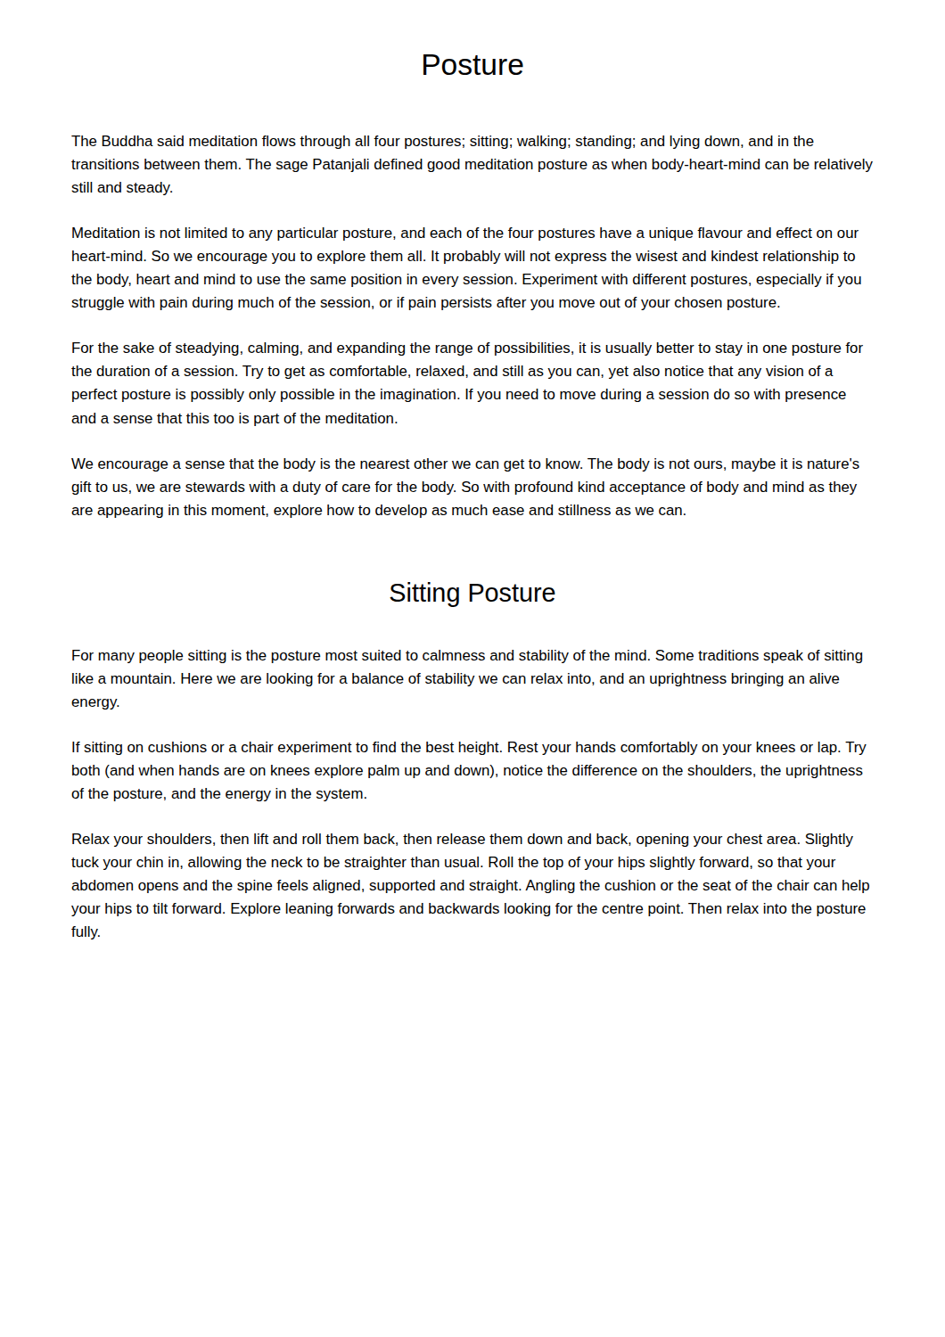Posture
The Buddha said meditation flows through all four postures; sitting; walking; standing; and lying down, and in the transitions between them. The sage Patanjali defined good meditation posture as when body-heart-mind can be relatively still and steady.
Meditation is not limited to any particular posture, and each of the four postures have a unique flavour and effect on our heart-mind. So we encourage you to explore them all. It probably will not express the wisest and kindest relationship to the body, heart and mind to use the same position in every session. Experiment with different postures, especially if you struggle with pain during much of the session, or if pain persists after you move out of your chosen posture.
For the sake of steadying, calming, and expanding the range of possibilities, it is usually better to stay in one posture for the duration of a session. Try to get as comfortable, relaxed, and still as you can, yet also notice that any vision of a perfect posture is possibly only possible in the imagination. If you need to move during a session do so with presence and a sense that this too is part of the meditation.
We encourage a sense that the body is the nearest other we can get to know. The body is not ours, maybe it is nature's gift to us, we are stewards with a duty of care for the body. So with profound kind acceptance of body and mind as they are appearing in this moment, explore how to develop as much ease and stillness as we can.
Sitting Posture
For many people sitting is the posture most suited to calmness and stability of the mind. Some traditions speak of sitting like a mountain. Here we are looking for a balance of stability we can relax into, and an uprightness bringing an alive energy.
If sitting on cushions or a chair experiment to find the best height. Rest your hands comfortably on your knees or lap. Try both (and when hands are on knees explore palm up and down), notice the difference on the shoulders, the uprightness of the posture, and the energy in the system.
Relax your shoulders, then lift and roll them back, then release them down and back, opening your chest area. Slightly tuck your chin in, allowing the neck to be straighter than usual. Roll the top of your hips slightly forward, so that your abdomen opens and the spine feels aligned, supported and straight. Angling the cushion or the seat of the chair can help your hips to tilt forward. Explore leaning forwards and backwards looking for the centre point. Then relax into the posture fully.